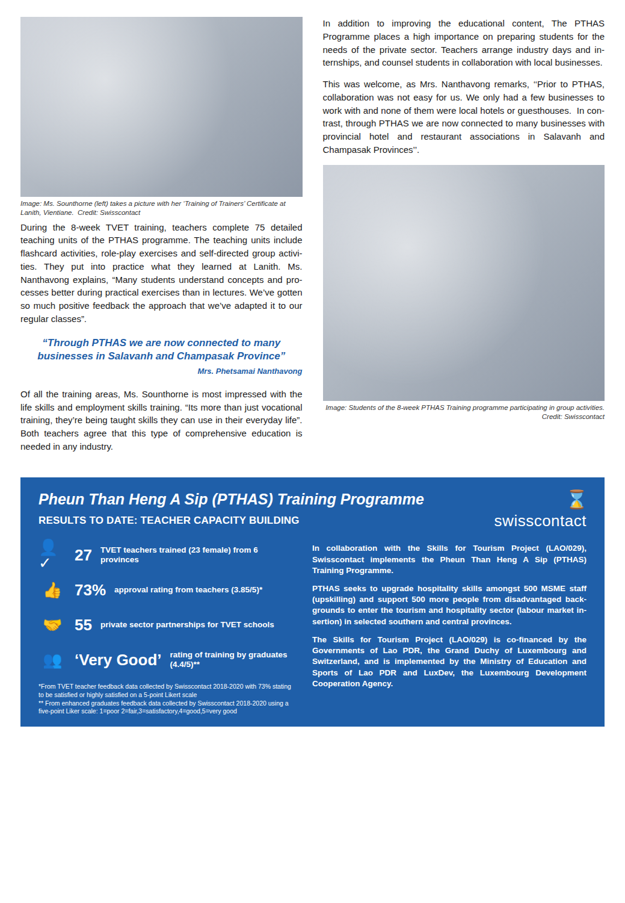Image: Ms. Sounthorne (left) takes a picture with her ‘Training of Trainers’ Certificate at Lanith, Vientiane. Credit: Swisscontact
During the 8-week TVET training, teachers complete 75 detailed teaching units of the PTHAS programme. The teaching units include flashcard activities, role-play exercises and self-directed group activities. They put into practice what they learned at Lanith. Ms. Nanthavong explains, “Many students understand concepts and processes better during practical exercises than in lectures. We’ve gotten so much positive feedback the approach that we’ve adapted it to our regular classes”.
“Through PTHAS we are now connected to many businesses in Salavanh and Champasak Province” Mrs. Phetsamai Nanthavong
Of all the training areas, Ms. Sounthorne is most impressed with the life skills and employment skills training. “Its more than just vocational training, they’re being taught skills they can use in their everyday life”. Both teachers agree that this type of comprehensive education is needed in any industry.
In addition to improving the educational content, The PTHAS Programme places a high importance on preparing students for the needs of the private sector. Teachers arrange industry days and internships, and counsel students in collaboration with local businesses.
This was welcome, as Mrs. Nanthavong remarks, ‘‘Prior to PTHAS, collaboration was not easy for us. We only had a few businesses to work with and none of them were local hotels or guesthouses. In contrast, through PTHAS we are now connected to many businesses with provincial hotel and restaurant associations in Salavanh and Champasak Provinces’’.
Image: Students of the 8-week PTHAS Training programme participating in group activities. Credit: Swisscontact
Pheun Than Heng A Sip (PTHAS) Training Programme
RESULTS TO DATE: TEACHER CAPACITY BUILDING
⌛ swisscontact
👤✓ 27 TVET teachers trained (23 female) from 6 provinces
👍 73% approval rating from teachers (3.85/5)*
🤝 55 private sector partnerships for TVET schools
👥 ‘Very Good’ rating of training by graduates (4.4/5)**
*From TVET teacher feedback data collected by Swisscontact 2018-2020 with 73% stating to be satisfied or highly satisfied on a 5-point Likert scale
** From enhanced graduates feedback data collected by Swisscontact 2018-2020 using a five-point Liker scale: 1=poor 2=fair,3=satisfactory,4=good,5=very good
In collaboration with the Skills for Tourism Project (LAO/029), Swisscontact implements the Pheun Than Heng A Sip (PTHAS) Training Programme.
PTHAS seeks to upgrade hospitality skills amongst 500 MSME staff (upskilling) and support 500 more people from disadvantaged backgrounds to enter the tourism and hospitality sector (labour market insertion) in selected southern and central provinces.
The Skills for Tourism Project (LAO/029) is co-financed by the Governments of Lao PDR, the Grand Duchy of Luxembourg and Switzerland, and is implemented by the Ministry of Education and Sports of Lao PDR and LuxDev, the Luxembourg Development Cooperation Agency.